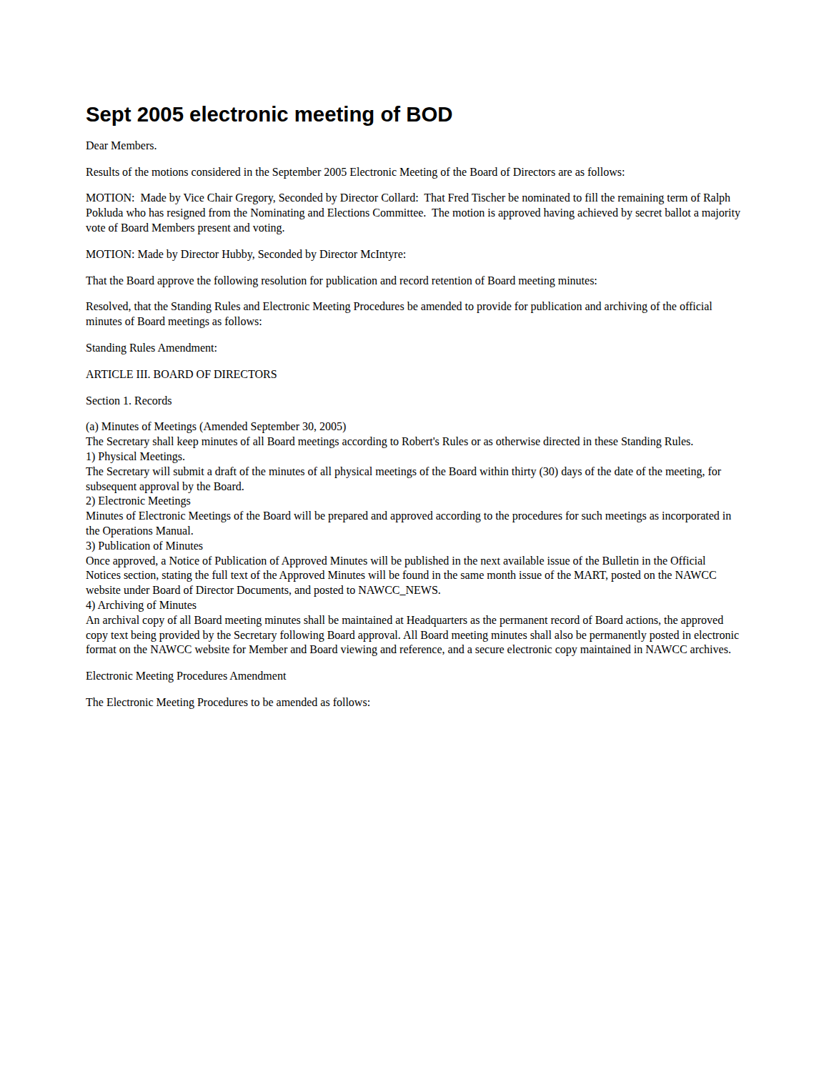Sept 2005 electronic meeting of BOD
Dear Members.
Results of the motions considered in the September 2005 Electronic Meeting of the Board of Directors are as follows:
MOTION: Made by Vice Chair Gregory, Seconded by Director Collard: That Fred Tischer be nominated to fill the remaining term of Ralph Pokluda who has resigned from the Nominating and Elections Committee. The motion is approved having achieved by secret ballot a majority vote of Board Members present and voting.
MOTION: Made by Director Hubby, Seconded by Director McIntyre:
That the Board approve the following resolution for publication and record retention of Board meeting minutes:
Resolved, that the Standing Rules and Electronic Meeting Procedures be amended to provide for publication and archiving of the official minutes of Board meetings as follows:
Standing Rules Amendment:
ARTICLE III. BOARD OF DIRECTORS
Section 1. Records
(a) Minutes of Meetings (Amended September 30, 2005)
The Secretary shall keep minutes of all Board meetings according to Robert's Rules or as otherwise directed in these Standing Rules.
1) Physical Meetings.
The Secretary will submit a draft of the minutes of all physical meetings of the Board within thirty (30) days of the date of the meeting, for subsequent approval by the Board.
2) Electronic Meetings
Minutes of Electronic Meetings of the Board will be prepared and approved according to the procedures for such meetings as incorporated in the Operations Manual.
3) Publication of Minutes
Once approved, a Notice of Publication of Approved Minutes will be published in the next available issue of the Bulletin in the Official Notices section, stating the full text of the Approved Minutes will be found in the same month issue of the MART, posted on the NAWCC website under Board of Director Documents, and posted to NAWCC_NEWS.
4) Archiving of Minutes
An archival copy of all Board meeting minutes shall be maintained at Headquarters as the permanent record of Board actions, the approved copy text being provided by the Secretary following Board approval. All Board meeting minutes shall also be permanently posted in electronic format on the NAWCC website for Member and Board viewing and reference, and a secure electronic copy maintained in NAWCC archives.
Electronic Meeting Procedures Amendment
The Electronic Meeting Procedures to be amended as follows: